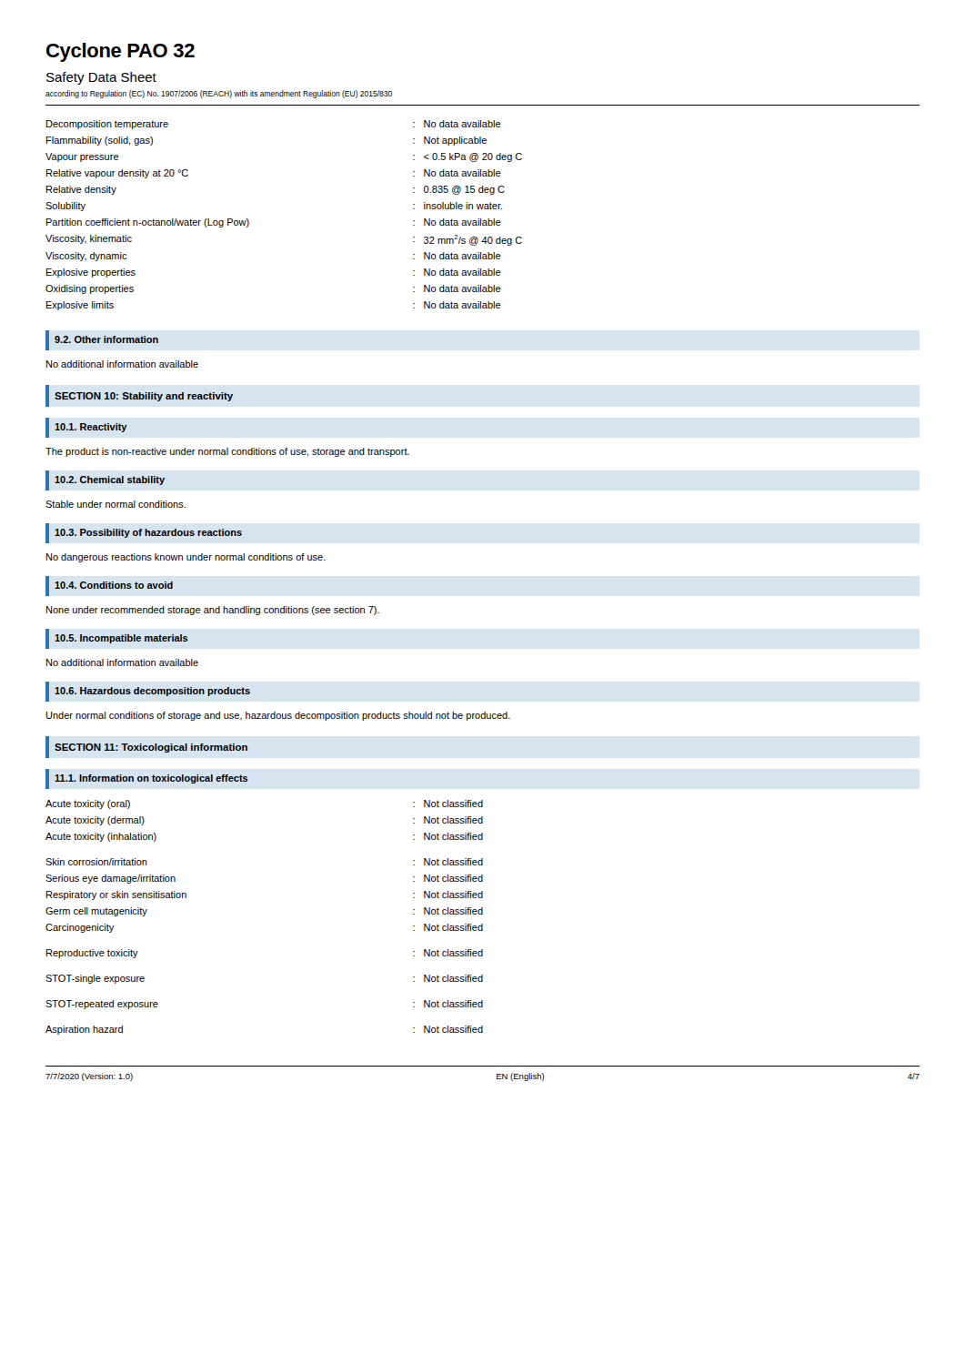Cyclone PAO 32
Safety Data Sheet
according to Regulation (EC) No. 1907/2006 (REACH) with its amendment Regulation (EU) 2015/830
| Decomposition temperature | : | No data available |
| Flammability (solid, gas) | : | Not applicable |
| Vapour pressure | : | < 0.5 kPa @ 20 deg C |
| Relative vapour density at 20 °C | : | No data available |
| Relative density | : | 0.835 @ 15 deg C |
| Solubility | : | insoluble in water. |
| Partition coefficient n-octanol/water (Log Pow) | : | No data available |
| Viscosity, kinematic | : | 32 mm 2 /s @ 40 deg C |
| Viscosity, dynamic | : | No data available |
| Explosive properties | : | No data available |
| Oxidising properties | : | No data available |
| Explosive limits | : | No data available |
9.2. Other information
No additional information available
SECTION 10: Stability and reactivity
10.1. Reactivity
The product is non-reactive under normal conditions of use, storage and transport.
10.2. Chemical stability
Stable under normal conditions.
10.3. Possibility of hazardous reactions
No dangerous reactions known under normal conditions of use.
10.4. Conditions to avoid
None under recommended storage and handling conditions (see section 7).
10.5. Incompatible materials
No additional information available
10.6. Hazardous decomposition products
Under normal conditions of storage and use, hazardous decomposition products should not be produced.
SECTION 11: Toxicological information
11.1. Information on toxicological effects
| Acute toxicity (oral) | : | Not classified |
| Acute toxicity (dermal) | : | Not classified |
| Acute toxicity (inhalation) | : | Not classified |
| Skin corrosion/irritation | : | Not classified |
| Serious eye damage/irritation | : | Not classified |
| Respiratory or skin sensitisation | : | Not classified |
| Germ cell mutagenicity | : | Not classified |
| Carcinogenicity | : | Not classified |
| Reproductive toxicity | : | Not classified |
| STOT-single exposure | : | Not classified |
| STOT-repeated exposure | : | Not classified |
| Aspiration hazard | : | Not classified |
7/7/2020 (Version: 1.0) EN (English) 4/7